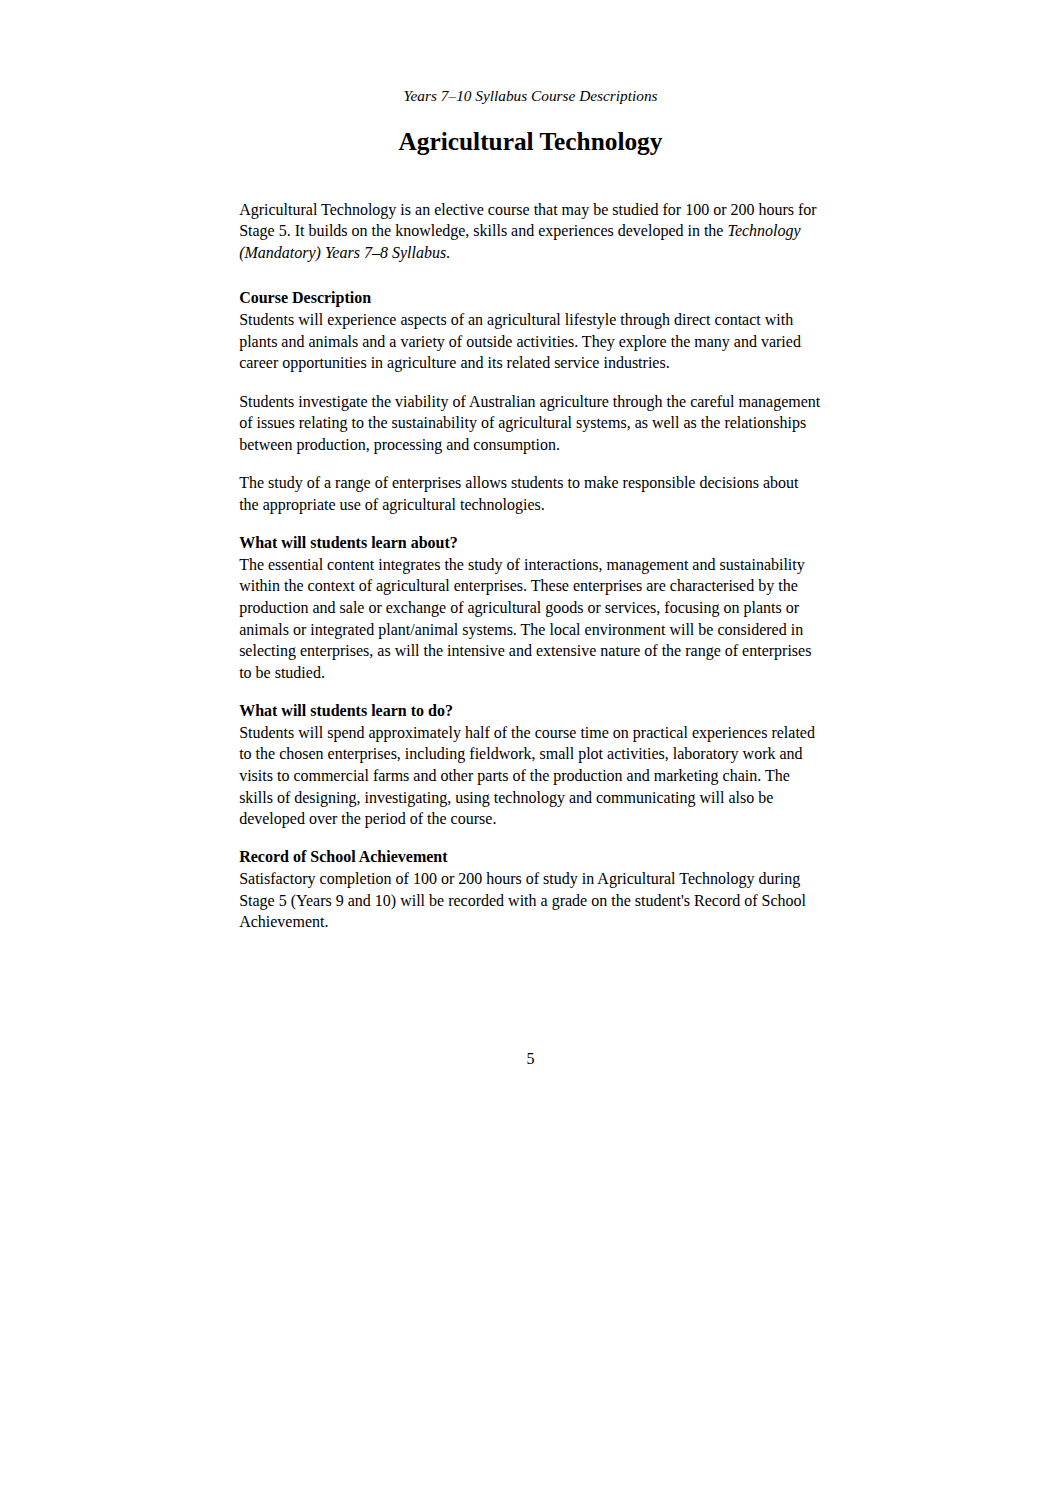Years 7–10 Syllabus Course Descriptions
Agricultural Technology
Agricultural Technology is an elective course that may be studied for 100 or 200 hours for Stage 5. It builds on the knowledge, skills and experiences developed in the Technology (Mandatory) Years 7–8 Syllabus.
Course Description
Students will experience aspects of an agricultural lifestyle through direct contact with plants and animals and a variety of outside activities. They explore the many and varied career opportunities in agriculture and its related service industries.
Students investigate the viability of Australian agriculture through the careful management of issues relating to the sustainability of agricultural systems, as well as the relationships between production, processing and consumption.
The study of a range of enterprises allows students to make responsible decisions about the appropriate use of agricultural technologies.
What will students learn about?
The essential content integrates the study of interactions, management and sustainability within the context of agricultural enterprises. These enterprises are characterised by the production and sale or exchange of agricultural goods or services, focusing on plants or animals or integrated plant/animal systems. The local environment will be considered in selecting enterprises, as will the intensive and extensive nature of the range of enterprises to be studied.
What will students learn to do?
Students will spend approximately half of the course time on practical experiences related to the chosen enterprises, including fieldwork, small plot activities, laboratory work and visits to commercial farms and other parts of the production and marketing chain. The skills of designing, investigating, using technology and communicating will also be developed over the period of the course.
Record of School Achievement
Satisfactory completion of 100 or 200 hours of study in Agricultural Technology during Stage 5 (Years 9 and 10) will be recorded with a grade on the student's Record of School Achievement.
5